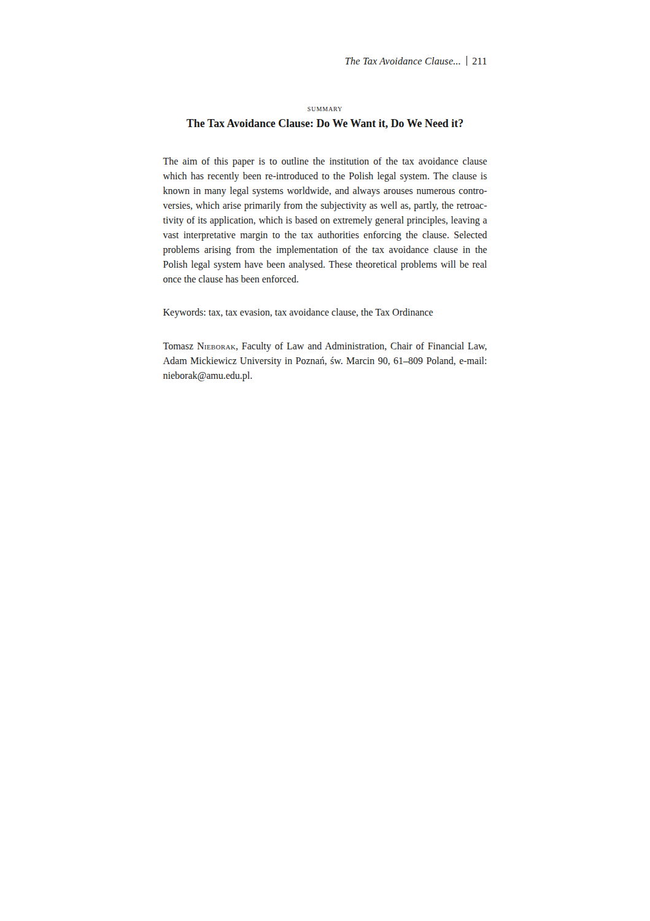The Tax Avoidance Clause... 211
summary
The Tax Avoidance Clause: Do We Want it, Do We Need it?
The aim of this paper is to outline the institution of the tax avoidance clause which has recently been re-introduced to the Polish legal system. The clause is known in many legal systems worldwide, and always arouses numerous controversies, which arise primarily from the subjectivity as well as, partly, the retroactivity of its application, which is based on extremely general principles, leaving a vast interpretative margin to the tax authorities enforcing the clause. Selected problems arising from the implementation of the tax avoidance clause in the Polish legal system have been analysed. These theoretical problems will be real once the clause has been enforced.
Keywords: tax, tax evasion, tax avoidance clause, the Tax Ordinance
Tomasz Nieborak, Faculty of Law and Administration, Chair of Financial Law, Adam Mickiewicz University in Poznań, św. Marcin 90, 61–809 Poland, e-mail: nieborak@amu.edu.pl.